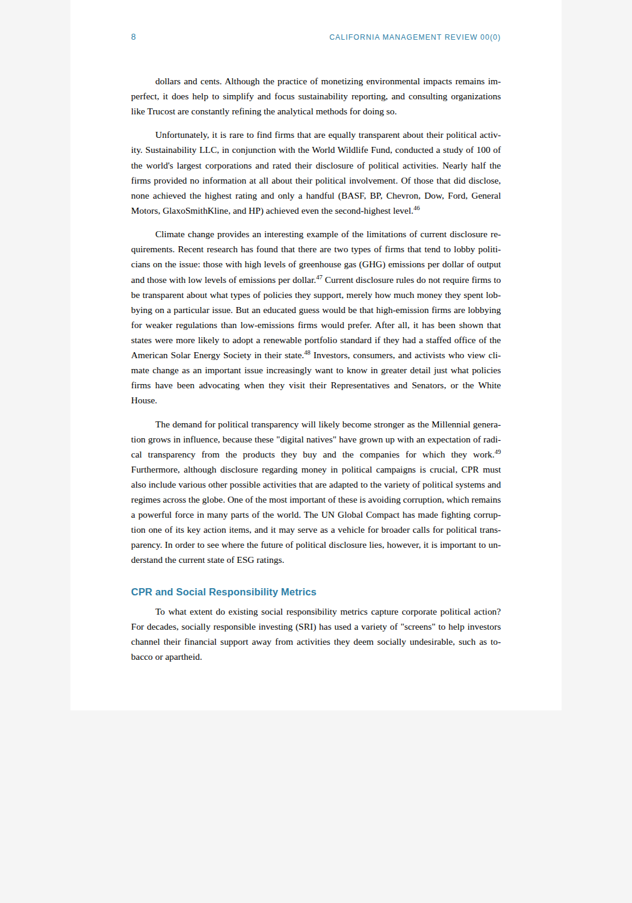8 California Management Review 00(0)
dollars and cents. Although the practice of monetizing environmental impacts remains imperfect, it does help to simplify and focus sustainability reporting, and consulting organizations like Trucost are constantly refining the analytical methods for doing so.
Unfortunately, it is rare to find firms that are equally transparent about their political activity. Sustainability LLC, in conjunction with the World Wildlife Fund, conducted a study of 100 of the world's largest corporations and rated their disclosure of political activities. Nearly half the firms provided no information at all about their political involvement. Of those that did disclose, none achieved the highest rating and only a handful (BASF, BP, Chevron, Dow, Ford, General Motors, GlaxoSmithKline, and HP) achieved even the second-highest level.46
Climate change provides an interesting example of the limitations of current disclosure requirements. Recent research has found that there are two types of firms that tend to lobby politicians on the issue: those with high levels of greenhouse gas (GHG) emissions per dollar of output and those with low levels of emissions per dollar.47 Current disclosure rules do not require firms to be transparent about what types of policies they support, merely how much money they spent lobbying on a particular issue. But an educated guess would be that high-emission firms are lobbying for weaker regulations than low-emissions firms would prefer. After all, it has been shown that states were more likely to adopt a renewable portfolio standard if they had a staffed office of the American Solar Energy Society in their state.48 Investors, consumers, and activists who view climate change as an important issue increasingly want to know in greater detail just what policies firms have been advocating when they visit their Representatives and Senators, or the White House.
The demand for political transparency will likely become stronger as the Millennial generation grows in influence, because these "digital natives" have grown up with an expectation of radical transparency from the products they buy and the companies for which they work.49 Furthermore, although disclosure regarding money in political campaigns is crucial, CPR must also include various other possible activities that are adapted to the variety of political systems and regimes across the globe. One of the most important of these is avoiding corruption, which remains a powerful force in many parts of the world. The UN Global Compact has made fighting corruption one of its key action items, and it may serve as a vehicle for broader calls for political transparency. In order to see where the future of political disclosure lies, however, it is important to understand the current state of ESG ratings.
CPR and Social Responsibility Metrics
To what extent do existing social responsibility metrics capture corporate political action? For decades, socially responsible investing (SRI) has used a variety of "screens" to help investors channel their financial support away from activities they deem socially undesirable, such as tobacco or apartheid.